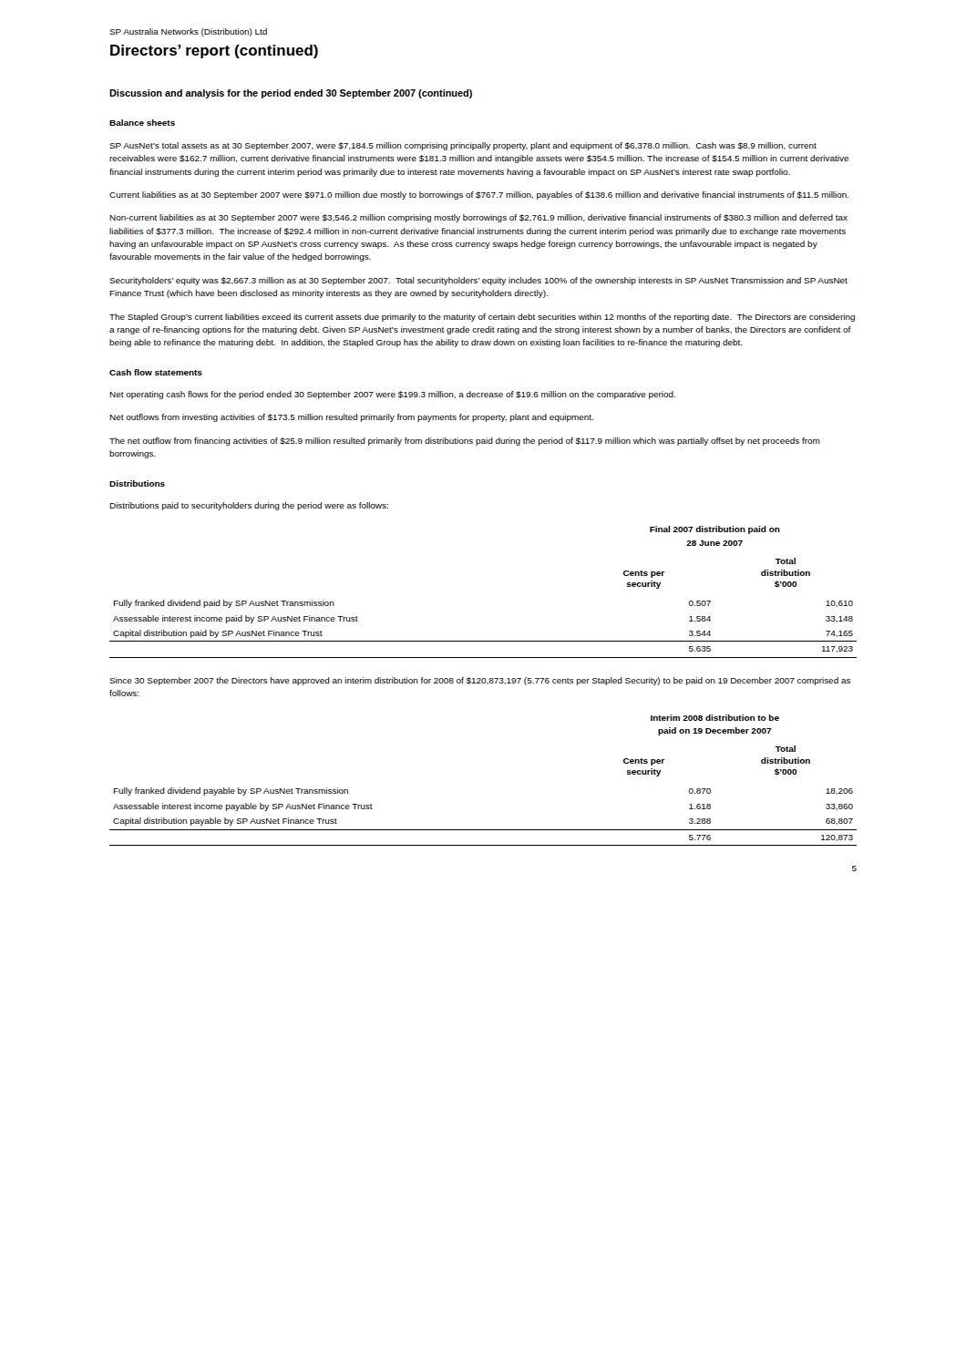SP Australia Networks (Distribution) Ltd
Directors’ report (continued)
Discussion and analysis for the period ended 30 September 2007 (continued)
Balance sheets
SP AusNet’s total assets as at 30 September 2007, were $7,184.5 million comprising principally property, plant and equipment of $6,378.0 million. Cash was $8.9 million, current receivables were $162.7 million, current derivative financial instruments were $181.3 million and intangible assets were $354.5 million. The increase of $154.5 million in current derivative financial instruments during the current interim period was primarily due to interest rate movements having a favourable impact on SP AusNet’s interest rate swap portfolio.
Current liabilities as at 30 September 2007 were $971.0 million due mostly to borrowings of $767.7 million, payables of $138.6 million and derivative financial instruments of $11.5 million.
Non-current liabilities as at 30 September 2007 were $3,546.2 million comprising mostly borrowings of $2,761.9 million, derivative financial instruments of $380.3 million and deferred tax liabilities of $377.3 million. The increase of $292.4 million in non-current derivative financial instruments during the current interim period was primarily due to exchange rate movements having an unfavourable impact on SP AusNet’s cross currency swaps. As these cross currency swaps hedge foreign currency borrowings, the unfavourable impact is negated by favourable movements in the fair value of the hedged borrowings.
Securityholders’ equity was $2,667.3 million as at 30 September 2007. Total securityholders’ equity includes 100% of the ownership interests in SP AusNet Transmission and SP AusNet Finance Trust (which have been disclosed as minority interests as they are owned by securityholders directly).
The Stapled Group’s current liabilities exceed its current assets due primarily to the maturity of certain debt securities within 12 months of the reporting date. The Directors are considering a range of re-financing options for the maturing debt. Given SP AusNet's investment grade credit rating and the strong interest shown by a number of banks, the Directors are confident of being able to refinance the maturing debt. In addition, the Stapled Group has the ability to draw down on existing loan facilities to re-finance the maturing debt.
Cash flow statements
Net operating cash flows for the period ended 30 September 2007 were $199.3 million, a decrease of $19.6 million on the comparative period.
Net outflows from investing activities of $173.5 million resulted primarily from payments for property, plant and equipment.
The net outflow from financing activities of $25.9 million resulted primarily from distributions paid during the period of $117.9 million which was partially offset by net proceeds from borrowings.
Distributions
Distributions paid to securityholders during the period were as follows:
| | Final 2007 distribution paid on 28 June 2007 |
| | Cents per security | Total distribution $’000 |
| Fully franked dividend paid by SP AusNet Transmission | 0.507 | 10,610 |
| Assessable interest income paid by SP AusNet Finance Trust | 1.584 | 33,148 |
| Capital distribution paid by SP AusNet Finance Trust | 3.544 | 74,165 |
| | 5.635 | 117,923 |
Since 30 September 2007 the Directors have approved an interim distribution for 2008 of $120,873,197 (5.776 cents per Stapled Security) to be paid on 19 December 2007 comprised as follows:
| | Interim 2008 distribution to be paid on 19 December 2007 |
| | Cents per security | Total distribution $’000 |
| Fully franked dividend payable by SP AusNet Transmission | 0.870 | 18,206 |
| Assessable interest income payable by SP AusNet Finance Trust | 1.618 | 33,860 |
| Capital distribution payable by SP AusNet Finance Trust | 3.288 | 68,807 |
| | 5.776 | 120,873 |
5